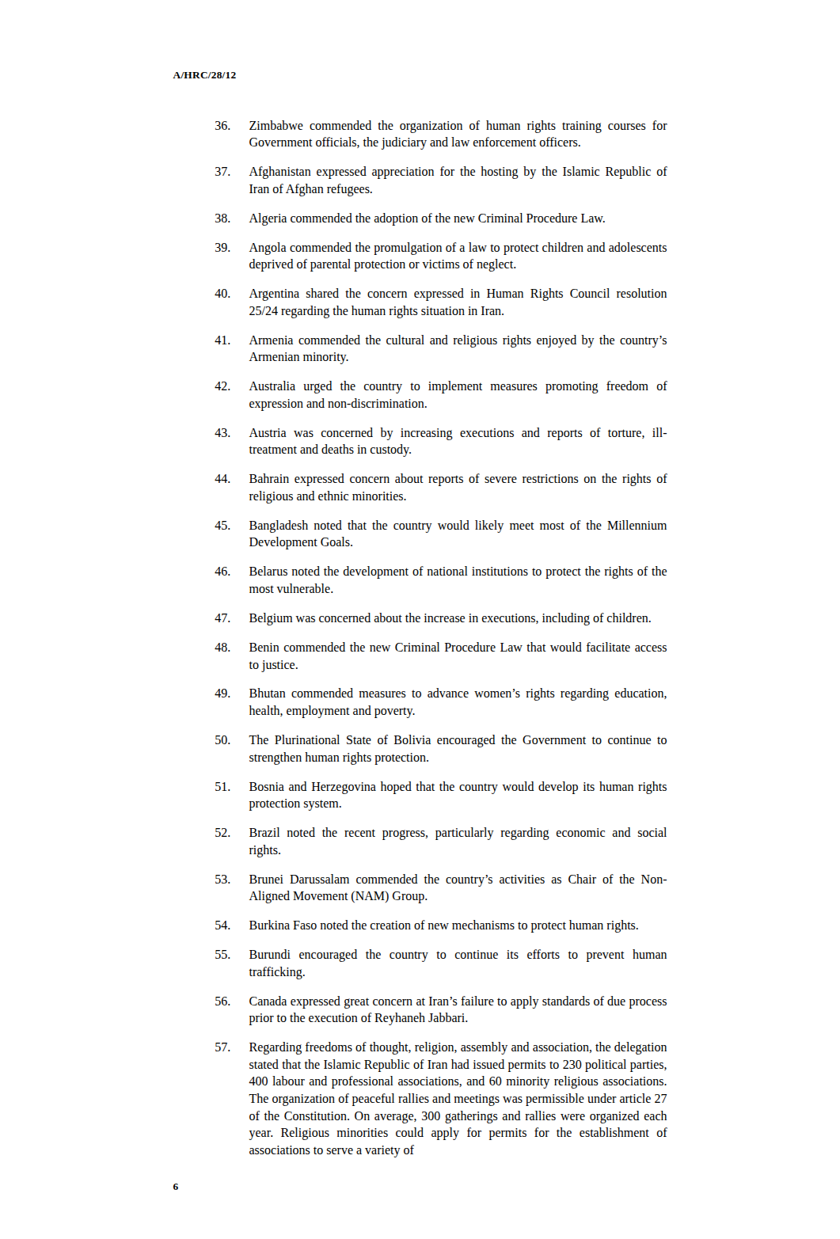A/HRC/28/12
36. Zimbabwe commended the organization of human rights training courses for Government officials, the judiciary and law enforcement officers.
37. Afghanistan expressed appreciation for the hosting by the Islamic Republic of Iran of Afghan refugees.
38. Algeria commended the adoption of the new Criminal Procedure Law.
39. Angola commended the promulgation of a law to protect children and adolescents deprived of parental protection or victims of neglect.
40. Argentina shared the concern expressed in Human Rights Council resolution 25/24 regarding the human rights situation in Iran.
41. Armenia commended the cultural and religious rights enjoyed by the country’s Armenian minority.
42. Australia urged the country to implement measures promoting freedom of expression and non-discrimination.
43. Austria was concerned by increasing executions and reports of torture, ill-treatment and deaths in custody.
44. Bahrain expressed concern about reports of severe restrictions on the rights of religious and ethnic minorities.
45. Bangladesh noted that the country would likely meet most of the Millennium Development Goals.
46. Belarus noted the development of national institutions to protect the rights of the most vulnerable.
47. Belgium was concerned about the increase in executions, including of children.
48. Benin commended the new Criminal Procedure Law that would facilitate access to justice.
49. Bhutan commended measures to advance women’s rights regarding education, health, employment and poverty.
50. The Plurinational State of Bolivia encouraged the Government to continue to strengthen human rights protection.
51. Bosnia and Herzegovina hoped that the country would develop its human rights protection system.
52. Brazil noted the recent progress, particularly regarding economic and social rights.
53. Brunei Darussalam commended the country’s activities as Chair of the Non-Aligned Movement (NAM) Group.
54. Burkina Faso noted the creation of new mechanisms to protect human rights.
55. Burundi encouraged the country to continue its efforts to prevent human trafficking.
56. Canada expressed great concern at Iran’s failure to apply standards of due process prior to the execution of Reyhaneh Jabbari.
57. Regarding freedoms of thought, religion, assembly and association, the delegation stated that the Islamic Republic of Iran had issued permits to 230 political parties, 400 labour and professional associations, and 60 minority religious associations. The organization of peaceful rallies and meetings was permissible under article 27 of the Constitution. On average, 300 gatherings and rallies were organized each year. Religious minorities could apply for permits for the establishment of associations to serve a variety of
6